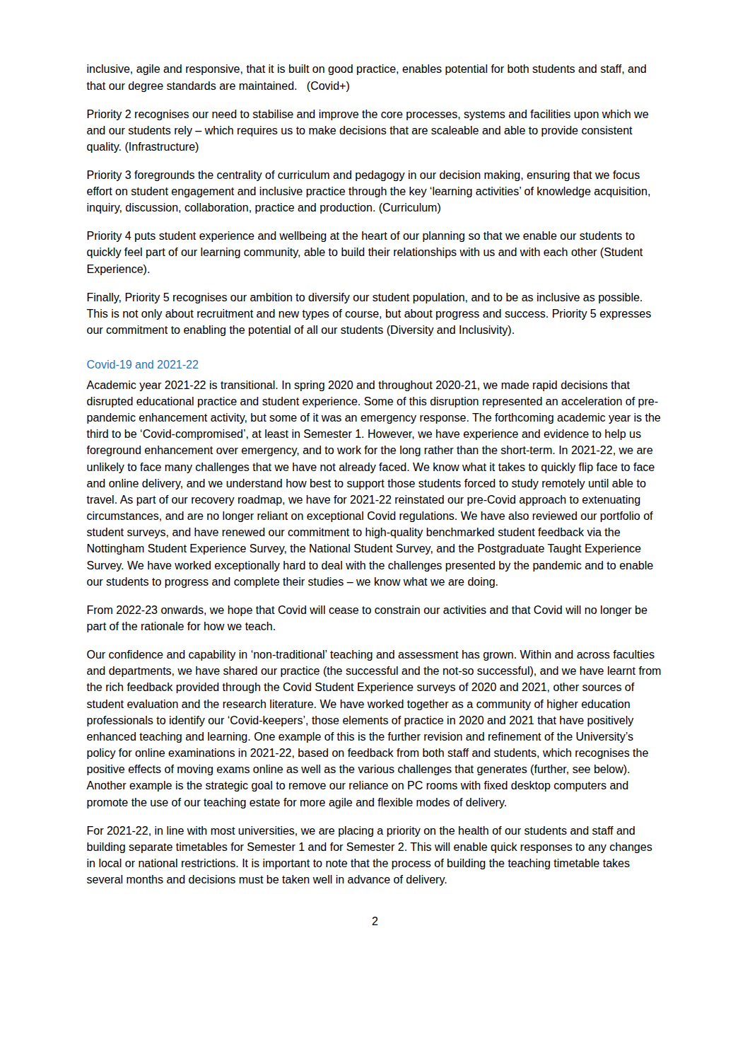inclusive, agile and responsive, that it is built on good practice, enables potential for both students and staff, and that our degree standards are maintained. (Covid+)
Priority 2 recognises our need to stabilise and improve the core processes, systems and facilities upon which we and our students rely – which requires us to make decisions that are scaleable and able to provide consistent quality. (Infrastructure)
Priority 3 foregrounds the centrality of curriculum and pedagogy in our decision making, ensuring that we focus effort on student engagement and inclusive practice through the key ‘learning activities’ of knowledge acquisition, inquiry, discussion, collaboration, practice and production. (Curriculum)
Priority 4 puts student experience and wellbeing at the heart of our planning so that we enable our students to quickly feel part of our learning community, able to build their relationships with us and with each other (Student Experience).
Finally, Priority 5 recognises our ambition to diversify our student population, and to be as inclusive as possible. This is not only about recruitment and new types of course, but about progress and success. Priority 5 expresses our commitment to enabling the potential of all our students (Diversity and Inclusivity).
Covid-19 and 2021-22
Academic year 2021-22 is transitional. In spring 2020 and throughout 2020-21, we made rapid decisions that disrupted educational practice and student experience. Some of this disruption represented an acceleration of pre-pandemic enhancement activity, but some of it was an emergency response. The forthcoming academic year is the third to be ‘Covid-compromised’, at least in Semester 1. However, we have experience and evidence to help us foreground enhancement over emergency, and to work for the long rather than the short-term. In 2021-22, we are unlikely to face many challenges that we have not already faced. We know what it takes to quickly flip face to face and online delivery, and we understand how best to support those students forced to study remotely until able to travel. As part of our recovery roadmap, we have for 2021-22 reinstated our pre-Covid approach to extenuating circumstances, and are no longer reliant on exceptional Covid regulations. We have also reviewed our portfolio of student surveys, and have renewed our commitment to high-quality benchmarked student feedback via the Nottingham Student Experience Survey, the National Student Survey, and the Postgraduate Taught Experience Survey. We have worked exceptionally hard to deal with the challenges presented by the pandemic and to enable our students to progress and complete their studies – we know what we are doing.
From 2022-23 onwards, we hope that Covid will cease to constrain our activities and that Covid will no longer be part of the rationale for how we teach.
Our confidence and capability in ‘non-traditional’ teaching and assessment has grown. Within and across faculties and departments, we have shared our practice (the successful and the not-so successful), and we have learnt from the rich feedback provided through the Covid Student Experience surveys of 2020 and 2021, other sources of student evaluation and the research literature. We have worked together as a community of higher education professionals to identify our ‘Covid-keepers’, those elements of practice in 2020 and 2021 that have positively enhanced teaching and learning. One example of this is the further revision and refinement of the University’s policy for online examinations in 2021-22, based on feedback from both staff and students, which recognises the positive effects of moving exams online as well as the various challenges that generates (further, see below). Another example is the strategic goal to remove our reliance on PC rooms with fixed desktop computers and promote the use of our teaching estate for more agile and flexible modes of delivery.
For 2021-22, in line with most universities, we are placing a priority on the health of our students and staff and building separate timetables for Semester 1 and for Semester 2. This will enable quick responses to any changes in local or national restrictions. It is important to note that the process of building the teaching timetable takes several months and decisions must be taken well in advance of delivery.
2